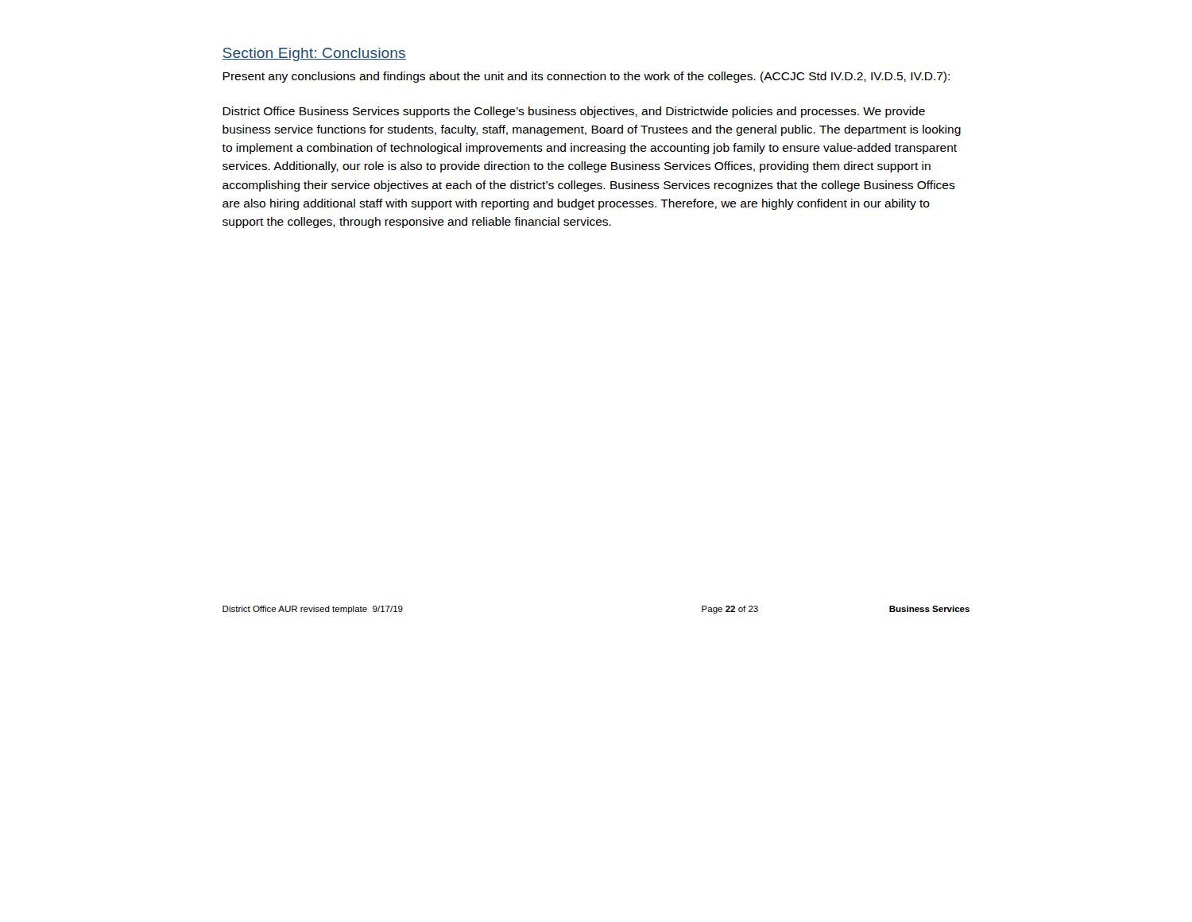Section Eight: Conclusions
Present any conclusions and findings about the unit and its connection to the work of the colleges. (ACCJC Std IV.D.2, IV.D.5, IV.D.7):
District Office Business Services supports the College’s business objectives, and Districtwide policies and processes. We provide business service functions for students, faculty, staff, management, Board of Trustees and the general public. The department is looking to implement a combination of technological improvements and increasing the accounting job family to ensure value-added transparent services. Additionally, our role is also to provide direction to the college Business Services Offices, providing them direct support in accomplishing their service objectives at each of the district’s colleges. Business Services recognizes that the college Business Offices are also hiring additional staff with support with reporting and budget processes. Therefore, we are highly confident in our ability to support the colleges, through responsive and reliable financial services.
District Office AUR revised template 9/17/19
Page 22 of 23
Business Services